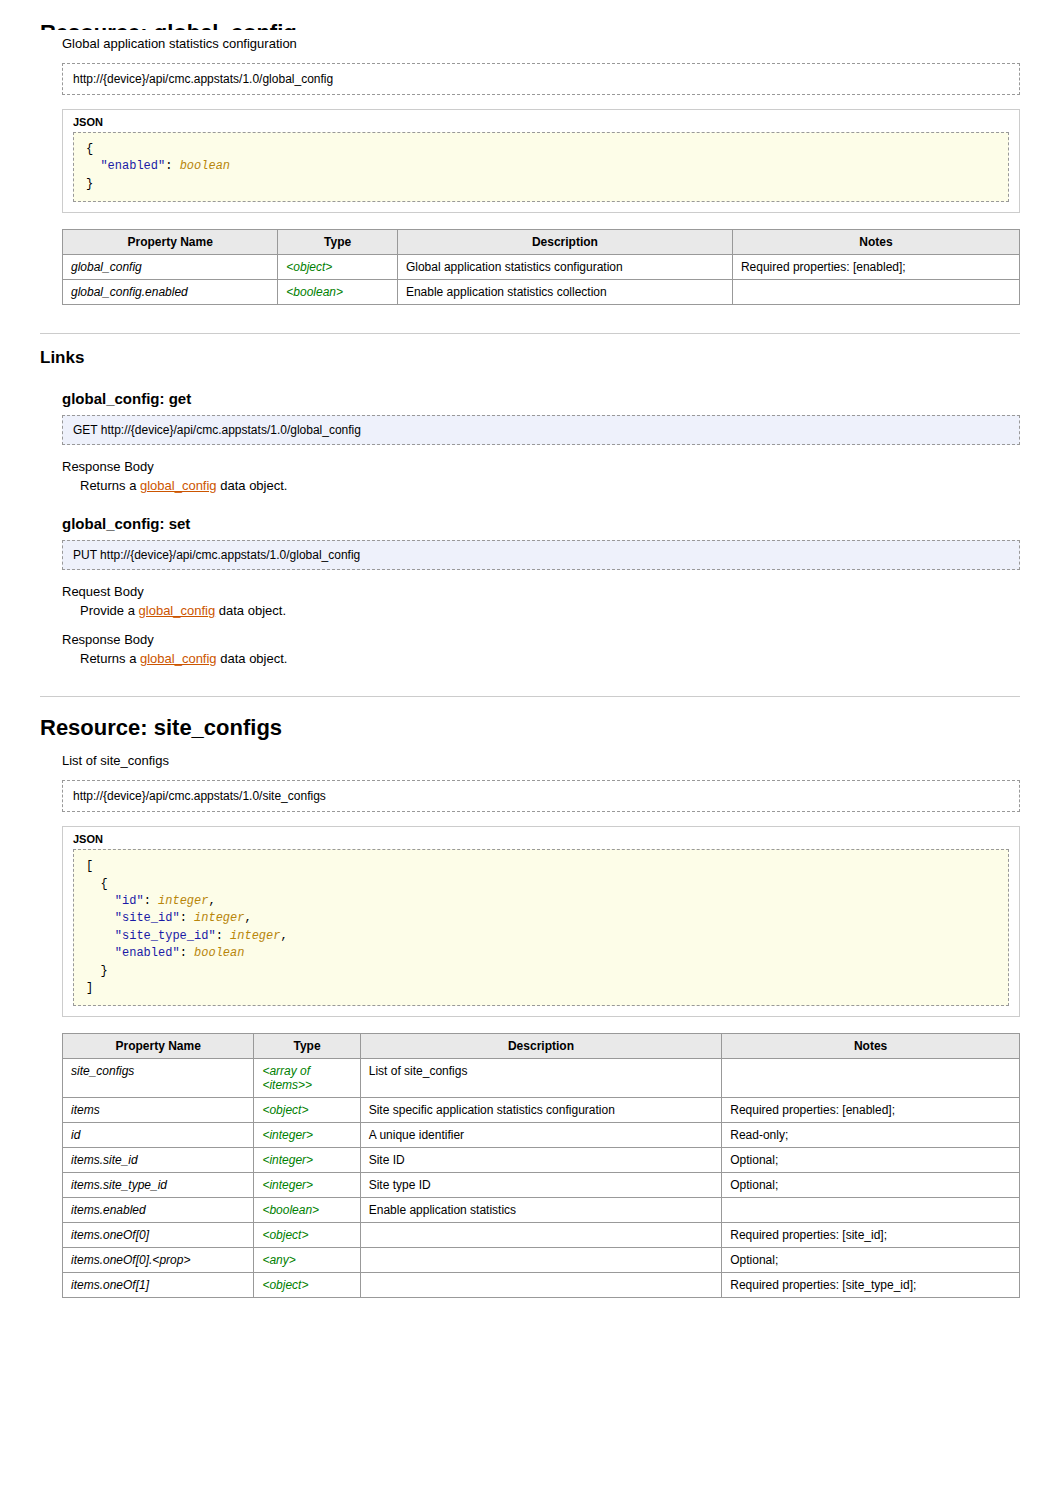Resource: global_config
Global application statistics configuration
http://{device}/api/cmc.appstats/1.0/global_config
JSON
{ "enabled": boolean }
| Property Name | Type | Description | Notes |
| --- | --- | --- | --- |
| global_config | <object> | Global application statistics configuration | Required properties: [enabled]; |
| global_config.enabled | <boolean> | Enable application statistics collection | |
Links
global_config: get
GET http://{device}/api/cmc.appstats/1.0/global_config
Response Body
Returns a global_config data object.
global_config: set
PUT http://{device}/api/cmc.appstats/1.0/global_config
Request Body
Provide a global_config data object.
Response Body
Returns a global_config data object.
Resource: site_configs
List of site_configs
http://{device}/api/cmc.appstats/1.0/site_configs
JSON
[ { "id": integer, "site_id": integer, "site_type_id": integer, "enabled": boolean } ]
| Property Name | Type | Description | Notes |
| --- | --- | --- | --- |
| site_configs | <array of <items>> | List of site_configs | |
| items | <object> | Site specific application statistics configuration | Required properties: [enabled]; |
| id | <integer> | A unique identifier | Read-only; |
| items.site_id | <integer> | Site ID | Optional; |
| items.site_type_id | <integer> | Site type ID | Optional; |
| items.enabled | <boolean> | Enable application statistics | |
| items.oneOf[0] | <object> | | Required properties: [site_id]; |
| items.oneOf[0].<prop> | <any> | | Optional; |
| items.oneOf[1] | <object> | | Required properties: [site_type_id]; |